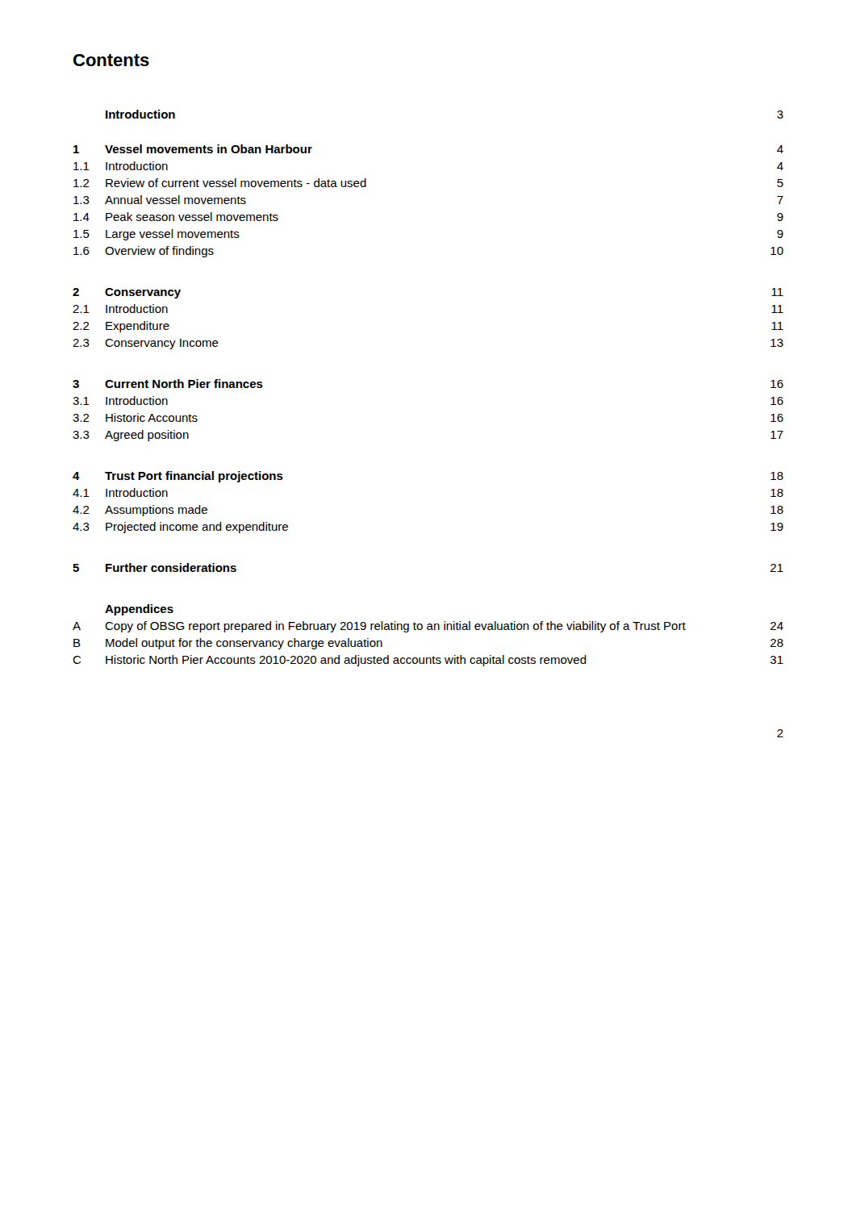Contents
| | Introduction | 3 |
| 1 | Vessel movements in Oban Harbour | 4 |
| 1.1 | Introduction | 4 |
| 1.2 | Review of current vessel movements - data used | 5 |
| 1.3 | Annual vessel movements | 7 |
| 1.4 | Peak season vessel movements | 9 |
| 1.5 | Large vessel movements | 9 |
| 1.6 | Overview of findings | 10 |
| 2 | Conservancy | 11 |
| 2.1 | Introduction | 11 |
| 2.2 | Expenditure | 11 |
| 2.3 | Conservancy Income | 13 |
| 3 | Current North Pier finances | 16 |
| 3.1 | Introduction | 16 |
| 3.2 | Historic Accounts | 16 |
| 3.3 | Agreed position | 17 |
| 4 | Trust Port financial projections | 18 |
| 4.1 | Introduction | 18 |
| 4.2 | Assumptions made | 18 |
| 4.3 | Projected income and expenditure | 19 |
| 5 | Further considerations | 21 |
| | Appendices | |
| A | Copy of OBSG report prepared in February 2019 relating to an initial evaluation of the viability of a Trust Port | 24 |
| B | Model output for the conservancy charge evaluation | 28 |
| C | Historic North Pier Accounts 2010-2020 and adjusted accounts with capital costs removed | 31 |
2